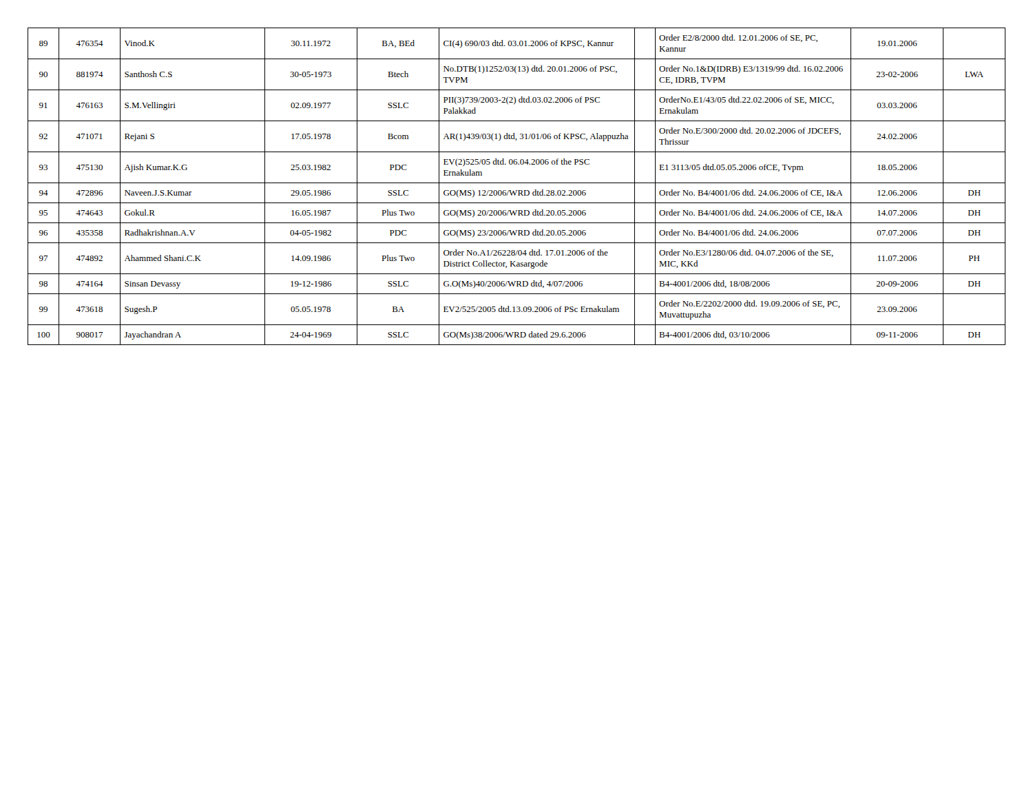| 89 | 476354 | Vinod.K | 30.11.1972 | BA, BEd | CI(4) 690/03 dtd. 03.01.2006 of KPSC, Kannur | | Order E2/8/2000 dtd. 12.01.2006 of SE, PC, Kannur | 19.01.2006 | |
| 90 | 881974 | Santhosh C.S | 30-05-1973 | Btech | No.DTB(1)1252/03(13) dtd. 20.01.2006 of PSC, TVPM | | Order No.1&D(IDRB) E3/1319/99 dtd. 16.02.2006 CE, IDRB, TVPM | 23-02-2006 | LWA |
| 91 | 476163 | S.M.Vellingiri | 02.09.1977 | SSLC | PII(3)739/2003-2(2) dtd.03.02.2006 of PSC Palakkad | | OrderNo.E1/43/05 dtd.22.02.2006 of SE, MICC, Ernakulam | 03.03.2006 | |
| 92 | 471071 | Rejani S | 17.05.1978 | Bcom | AR(1)439/03(1) dtd, 31/01/06 of KPSC, Alappuzha | | Order No.E/300/2000 dtd. 20.02.2006 of JDCEFS, Thrissur | 24.02.2006 | |
| 93 | 475130 | Ajish Kumar.K.G | 25.03.1982 | PDC | EV(2)525/05 dtd. 06.04.2006 of the PSC Ernakulam | | E1 3113/05 dtd.05.05.2006 ofCE, Tvpm | 18.05.2006 | |
| 94 | 472896 | Naveen.J.S.Kumar | 29.05.1986 | SSLC | GO(MS) 12/2006/WRD dtd.28.02.2006 | | Order No. B4/4001/06 dtd. 24.06.2006 of CE, I&A | 12.06.2006 | DH |
| 95 | 474643 | Gokul.R | 16.05.1987 | Plus Two | GO(MS) 20/2006/WRD dtd.20.05.2006 | | Order No. B4/4001/06 dtd. 24.06.2006 of CE, I&A | 14.07.2006 | DH |
| 96 | 435358 | Radhakrishnan.A.V | 04-05-1982 | PDC | GO(MS) 23/2006/WRD dtd.20.05.2006 | | Order No. B4/4001/06 dtd. 24.06.2006 | 07.07.2006 | DH |
| 97 | 474892 | Ahammed Shani.C.K | 14.09.1986 | Plus Two | Order No.A1/26228/04 dtd. 17.01.2006 of the District Collector, Kasargode | | Order No.E3/1280/06 dtd. 04.07.2006 of the SE, MIC, KKd | 11.07.2006 | PH |
| 98 | 474164 | Sinsan Devassy | 19-12-1986 | SSLC | G.O(Ms)40/2006/WRD dtd, 4/07/2006 | | B4-4001/2006 dtd, 18/08/2006 | 20-09-2006 | DH |
| 99 | 473618 | Sugesh.P | 05.05.1978 | BA | EV2/525/2005 dtd.13.09.2006 of PSc Ernakulam | | Order No.E/2202/2000 dtd. 19.09.2006 of SE, PC, Muvattupuzha | 23.09.2006 | |
| 100 | 908017 | Jayachandran A | 24-04-1969 | SSLC | GO(Ms)38/2006/WRD dated 29.6.2006 | | B4-4001/2006 dtd, 03/10/2006 | 09-11-2006 | DH |